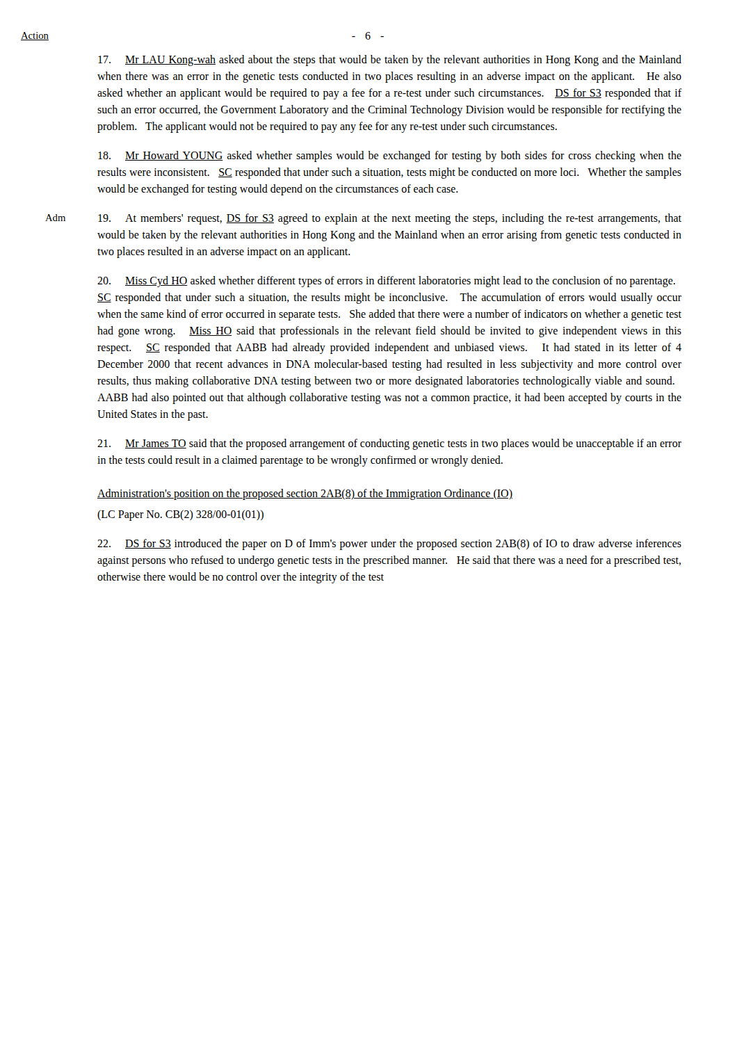Action
- 6 -
17. Mr LAU Kong-wah asked about the steps that would be taken by the relevant authorities in Hong Kong and the Mainland when there was an error in the genetic tests conducted in two places resulting in an adverse impact on the applicant. He also asked whether an applicant would be required to pay a fee for a re-test under such circumstances. DS for S3 responded that if such an error occurred, the Government Laboratory and the Criminal Technology Division would be responsible for rectifying the problem. The applicant would not be required to pay any fee for any re-test under such circumstances.
18. Mr Howard YOUNG asked whether samples would be exchanged for testing by both sides for cross checking when the results were inconsistent. SC responded that under such a situation, tests might be conducted on more loci. Whether the samples would be exchanged for testing would depend on the circumstances of each case.
Adm 19. At members' request, DS for S3 agreed to explain at the next meeting the steps, including the re-test arrangements, that would be taken by the relevant authorities in Hong Kong and the Mainland when an error arising from genetic tests conducted in two places resulted in an adverse impact on an applicant.
20. Miss Cyd HO asked whether different types of errors in different laboratories might lead to the conclusion of no parentage. SC responded that under such a situation, the results might be inconclusive. The accumulation of errors would usually occur when the same kind of error occurred in separate tests. She added that there were a number of indicators on whether a genetic test had gone wrong. Miss HO said that professionals in the relevant field should be invited to give independent views in this respect. SC responded that AABB had already provided independent and unbiased views. It had stated in its letter of 4 December 2000 that recent advances in DNA molecular-based testing had resulted in less subjectivity and more control over results, thus making collaborative DNA testing between two or more designated laboratories technologically viable and sound. AABB had also pointed out that although collaborative testing was not a common practice, it had been accepted by courts in the United States in the past.
21. Mr James TO said that the proposed arrangement of conducting genetic tests in two places would be unacceptable if an error in the tests could result in a claimed parentage to be wrongly confirmed or wrongly denied.
Administration's position on the proposed section 2AB(8) of the Immigration Ordinance (IO)
(LC Paper No. CB(2) 328/00-01(01))
22. DS for S3 introduced the paper on D of Imm's power under the proposed section 2AB(8) of IO to draw adverse inferences against persons who refused to undergo genetic tests in the prescribed manner. He said that there was a need for a prescribed test, otherwise there would be no control over the integrity of the test